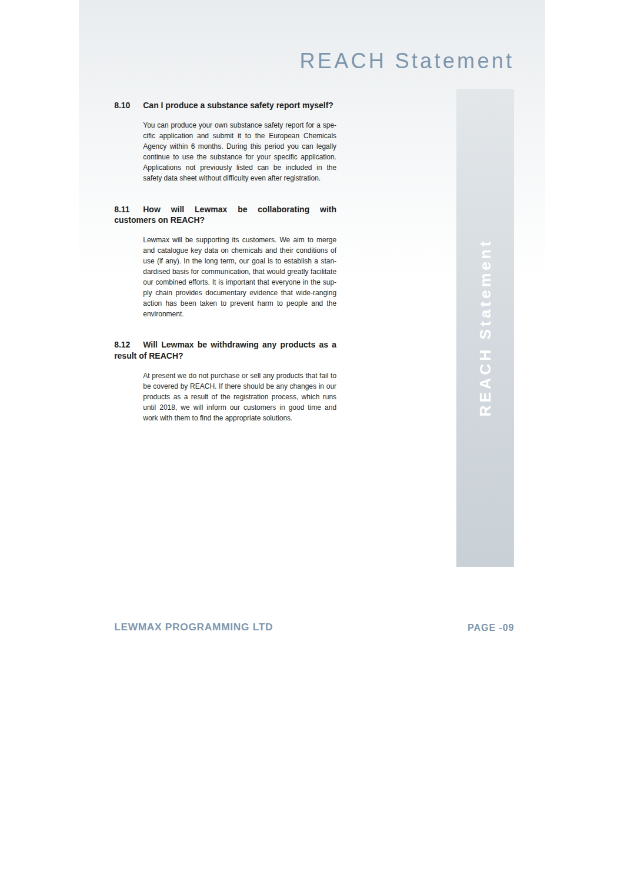REACH Statement
REACH Statement
8.10 Can I produce a substance safety report myself?
You can produce your own substance safety report for a specific application and submit it to the European Chemicals Agency within 6 months. During this period you can legally continue to use the substance for your specific application. Applications not previously listed can be included in the safety data sheet without difficulty even after registration.
8.11 How will Lewmax be collaborating with customers on REACH?
Lewmax will be supporting its customers. We aim to merge and catalogue key data on chemicals and their conditions of use (if any). In the long term, our goal is to establish a standardised basis for communication, that would greatly facilitate our combined efforts. It is important that everyone in the supply chain provides documentary evidence that wide-ranging action has been taken to prevent harm to people and the environment.
8.12 Will Lewmax be withdrawing any products as a result of REACH?
At present we do not purchase or sell any products that fail to be covered by REACH. If there should be any changes in our products as a result of the registration process, which runs until 2018, we will inform our customers in good time and work with them to find the appropriate solutions.
LEWMAX PROGRAMMING LTD
PAGE -09